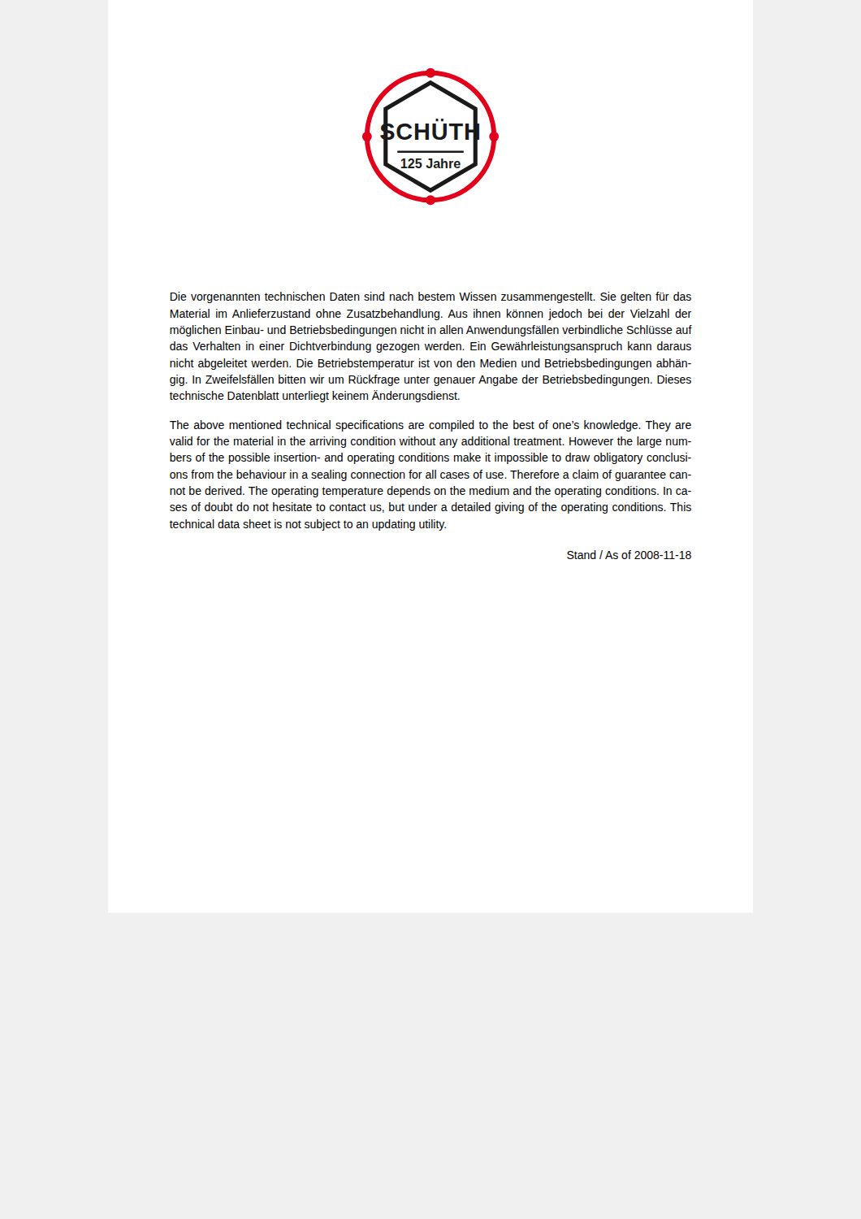SCHÜTH 125 Jahre
Die vorgenannten technischen Daten sind nach bestem Wissen zusammengestellt. Sie gelten für das Material im Anlieferzustand ohne Zusatzbehandlung. Aus ihnen können jedoch bei der Vielzahl der möglichen Einbau- und Betriebsbedingungen nicht in allen Anwendungsfällen verbindliche Schlüsse auf das Verhalten in einer Dichtverbindung gezogen werden. Ein Gewährleistungsanspruch kann daraus nicht abgeleitet werden. Die Betriebstemperatur ist von den Medien und Betriebsbedingungen abhängig. In Zweifelsfällen bitten wir um Rückfrage unter genauer Angabe der Betriebsbedingungen. Dieses technische Datenblatt unterliegt keinem Änderungsdienst.
The above mentioned technical specifications are compiled to the best of one’s knowledge. They are valid for the material in the arriving condition without any additional treatment. However the large numbers of the possible insertion- and operating conditions make it impossible to draw obligatory conclusions from the behaviour in a sealing connection for all cases of use. Therefore a claim of guarantee cannot be derived. The operating temperature depends on the medium and the operating conditions. In cases of doubt do not hesitate to contact us, but under a detailed giving of the operating conditions. This technical data sheet is not subject to an updating utility.
Stand / As of 2008-11-18